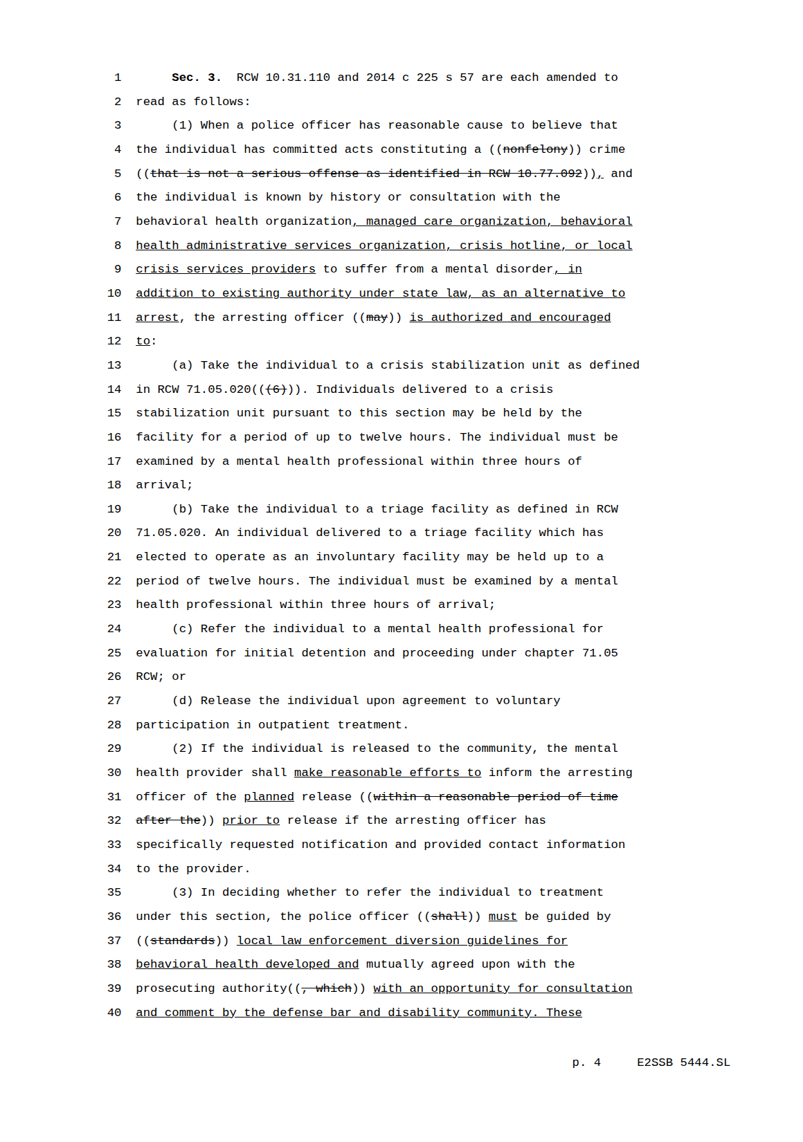1 Sec. 3. RCW 10.31.110 and 2014 c 225 s 57 are each amended to
2 read as follows:
3 (1) When a police officer has reasonable cause to believe that
4 the individual has committed acts constituting a ((nonfelony)) crime
5((that is not a serious offense as identified in RCW 10.77.092)), and
6 the individual is known by history or consultation with the
7 behavioral health organization, managed care organization, behavioral
8 health administrative services organization, crisis hotline, or local
9 crisis services providers to suffer from a mental disorder, in
10 addition to existing authority under state law, as an alternative to
11 arrest, the arresting officer ((may)) is authorized and encouraged
12 to:
13 (a) Take the individual to a crisis stabilization unit as defined
14 in RCW 71.05.020(((6))). Individuals delivered to a crisis
15 stabilization unit pursuant to this section may be held by the
16 facility for a period of up to twelve hours. The individual must be
17 examined by a mental health professional within three hours of
18 arrival;
19 (b) Take the individual to a triage facility as defined in RCW
2071.05.020. An individual delivered to a triage facility which has
21 elected to operate as an involuntary facility may be held up to a
22 period of twelve hours. The individual must be examined by a mental
23 health professional within three hours of arrival;
24 (c) Refer the individual to a mental health professional for
25 evaluation for initial detention and proceeding under chapter 71.05
26 RCW; or
27 (d) Release the individual upon agreement to voluntary
28 participation in outpatient treatment.
29 (2) If the individual is released to the community, the mental
30 health provider shall make reasonable efforts to inform the arresting
31 officer of the planned release ((within a reasonable period of time
32 after the)) prior to release if the arresting officer has
33 specifically requested notification and provided contact information
34 to the provider.
35 (3) In deciding whether to refer the individual to treatment
36 under this section, the police officer ((shall)) must be guided by
37((standards)) local law enforcement diversion guidelines for
38 behavioral health developed and mutually agreed upon with the
39 prosecuting authority((, which)) with an opportunity for consultation
40 and comment by the defense bar and disability community. These
p. 4 E2SSB 5444.SL